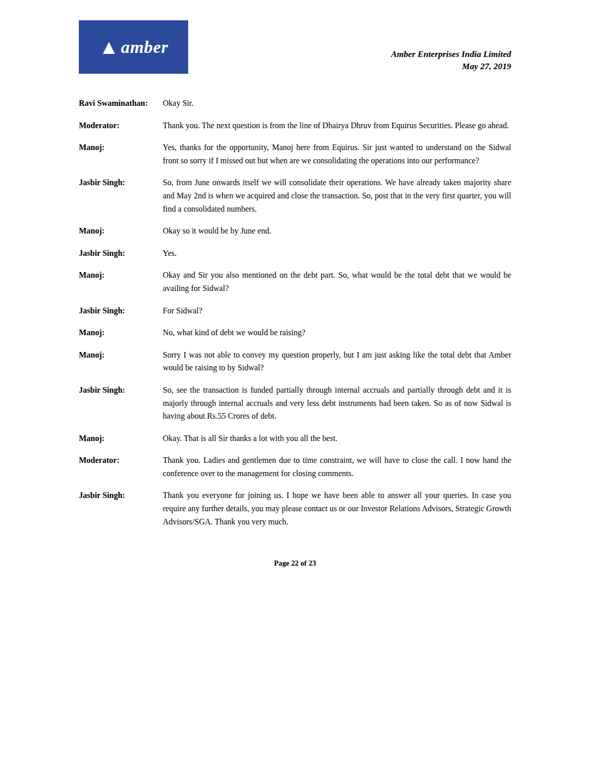▲amber
Amber Enterprises India Limited
May 27, 2019
| Ravi Swaminathan: | Okay Sir. |
| Moderator: | Thank you. The next question is from the line of Dhairya Dhruv from Equirus Securities. Please go ahead. |
| Manoj: | Yes, thanks for the opportunity, Manoj here from Equirus. Sir just wanted to understand on the Sidwal front so sorry if I missed out but when are we consolidating the operations into our performance? |
| Jasbir Singh: | So, from June onwards itself we will consolidate their operations. We have already taken majority share and May 2nd is when we acquired and close the transaction. So, post that in the very first quarter, you will find a consolidated numbers. |
| Manoj: | Okay so it would be by June end. |
| Jasbir Singh: | Yes. |
| Manoj: | Okay and Sir you also mentioned on the debt part. So, what would be the total debt that we would be availing for Sidwal? |
| Jasbir Singh: | For Sidwal? |
| Manoj: | No, what kind of debt we would be raising? |
| Manoj: | Sorry I was not able to convey my question properly, but I am just asking like the total debt that Amber would be raising to by Sidwal? |
| Jasbir Singh: | So, see the transaction is funded partially through internal accruals and partially through debt and it is majorly through internal accruals and very less debt instruments had been taken. So as of now Sidwal is having about Rs.55 Crores of debt. |
| Manoj: | Okay. That is all Sir thanks a lot with you all the best. |
| Moderator: | Thank you. Ladies and gentlemen due to time constraint, we will have to close the call. I now hand the conference over to the management for closing comments. |
| Jasbir Singh: | Thank you everyone for joining us. I hope we have been able to answer all your queries. In case you require any further details, you may please contact us or our Investor Relations Advisors, Strategic Growth Advisors/SGA. Thank you very much. |
Page 22 of 23